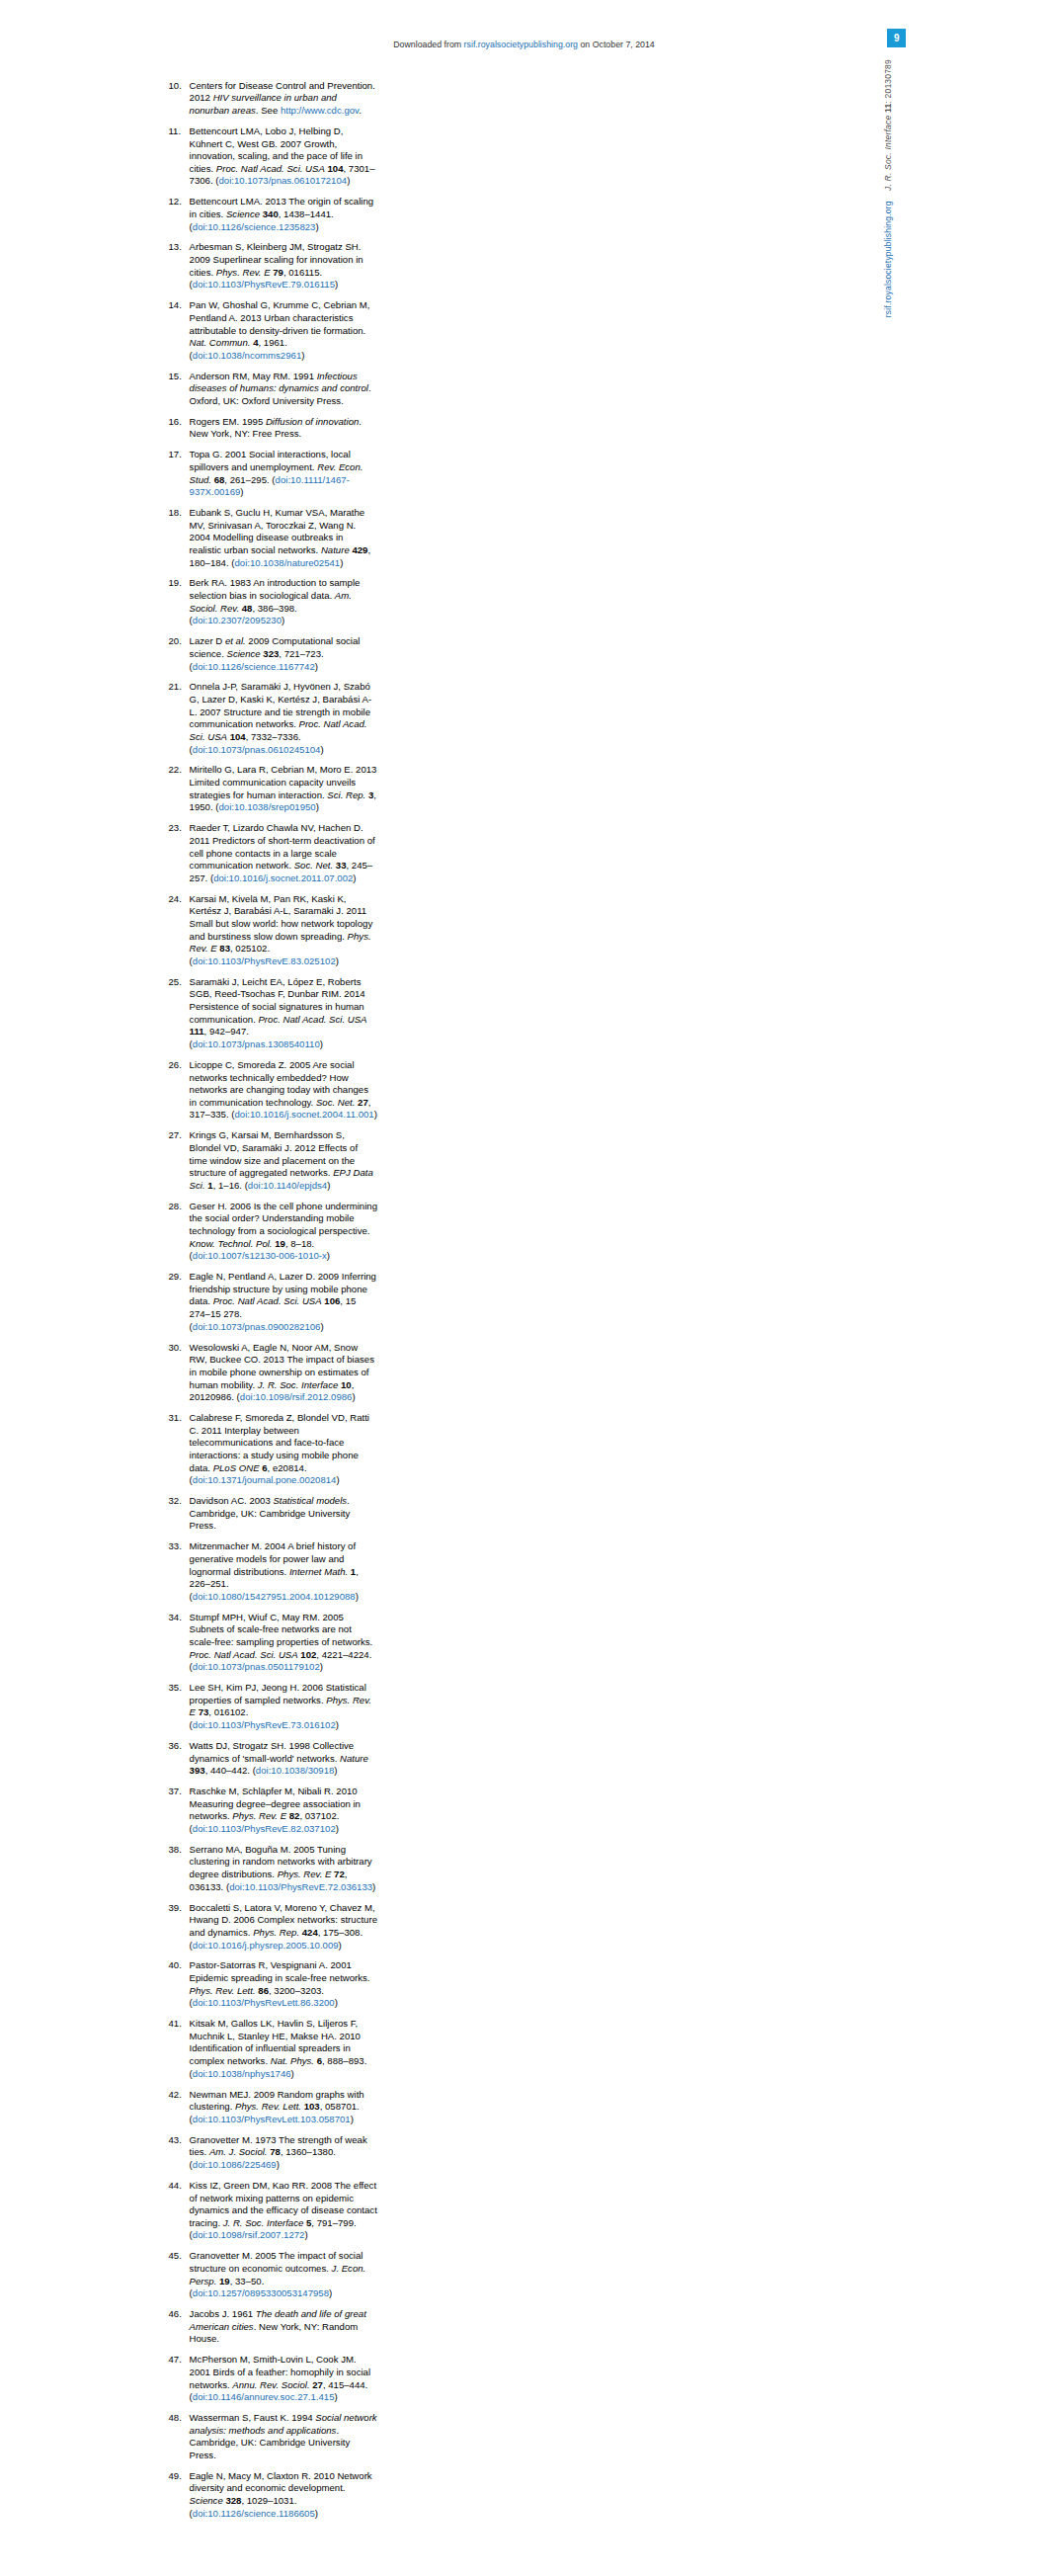Downloaded from rsif.royalsocietypublishing.org on October 7, 2014
9
rsif.royalsocietypublishing.org J. R. Soc. Interface 11: 20130789
10. Centers for Disease Control and Prevention. 2012 HIV surveillance in urban and nonurban areas. See http://www.cdc.gov.
11. Bettencourt LMA, Lobo J, Helbing D, Kühnert C, West GB. 2007 Growth, innovation, scaling, and the pace of life in cities. Proc. Natl Acad. Sci. USA 104, 7301–7306. (doi:10.1073/pnas.0610172104)
12. Bettencourt LMA. 2013 The origin of scaling in cities. Science 340, 1438–1441. (doi:10.1126/science.1235823)
13. Arbesman S, Kleinberg JM, Strogatz SH. 2009 Superlinear scaling for innovation in cities. Phys. Rev. E 79, 016115. (doi:10.1103/PhysRevE.79.016115)
14. Pan W, Ghoshal G, Krumme C, Cebrian M, Pentland A. 2013 Urban characteristics attributable to density-driven tie formation. Nat. Commun. 4, 1961. (doi:10.1038/ncomms2961)
15. Anderson RM, May RM. 1991 Infectious diseases of humans: dynamics and control. Oxford, UK: Oxford University Press.
16. Rogers EM. 1995 Diffusion of innovation. New York, NY: Free Press.
17. Topa G. 2001 Social interactions, local spillovers and unemployment. Rev. Econ. Stud. 68, 261–295. (doi:10.1111/1467-937X.00169)
18. Eubank S, Guclu H, Kumar VSA, Marathe MV, Srinivasan A, Toroczkai Z, Wang N. 2004 Modelling disease outbreaks in realistic urban social networks. Nature 429, 180–184. (doi:10.1038/nature02541)
19. Berk RA. 1983 An introduction to sample selection bias in sociological data. Am. Sociol. Rev. 48, 386–398. (doi:10.2307/2095230)
20. Lazer D et al. 2009 Computational social science. Science 323, 721–723. (doi:10.1126/science.1167742)
21. Onnela J-P, Saramäki J, Hyvönen J, Szabó G, Lazer D, Kaski K, Kertész J, Barabási A-L. 2007 Structure and tie strength in mobile communication networks. Proc. Natl Acad. Sci. USA 104, 7332–7336. (doi:10.1073/pnas.0610245104)
22. Miritello G, Lara R, Cebrian M, Moro E. 2013 Limited communication capacity unveils strategies for human interaction. Sci. Rep. 3, 1950. (doi:10.1038/srep01950)
23. Raeder T, Lizardo Chawla NV, Hachen D. 2011 Predictors of short-term deactivation of cell phone contacts in a large scale communication network. Soc. Net. 33, 245–257. (doi:10.1016/j.socnet.2011.07.002)
24. Karsai M, Kivelä M, Pan RK, Kaski K, Kertész J, Barabási A-L, Saramäki J. 2011 Small but slow world: how network topology and burstiness slow down spreading. Phys. Rev. E 83, 025102. (doi:10.1103/PhysRevE.83.025102)
25. Saramäki J, Leicht EA, López E, Roberts SGB, Reed-Tsochas F, Dunbar RIM. 2014 Persistence of social signatures in human communication. Proc. Natl Acad. Sci. USA 111, 942–947. (doi:10.1073/pnas.1308540110)
26. Licoppe C, Smoreda Z. 2005 Are social networks technically embedded? How networks are changing today with changes in communication technology. Soc. Net. 27, 317–335. (doi:10.1016/j.socnet.2004.11.001)
27. Krings G, Karsai M, Bernhardsson S, Blondel VD, Saramäki J. 2012 Effects of time window size and placement on the structure of aggregated networks. EPJ Data Sci. 1, 1–16. (doi:10.1140/epjds4)
28. Geser H. 2006 Is the cell phone undermining the social order? Understanding mobile technology from a sociological perspective. Know. Technol. Pol. 19, 8–18. (doi:10.1007/s12130-006-1010-x)
29. Eagle N, Pentland A, Lazer D. 2009 Inferring friendship structure by using mobile phone data. Proc. Natl Acad. Sci. USA 106, 15 274–15 278. (doi:10.1073/pnas.0900282106)
30. Wesolowski A, Eagle N, Noor AM, Snow RW, Buckee CO. 2013 The impact of biases in mobile phone ownership on estimates of human mobility. J. R. Soc. Interface 10, 20120986. (doi:10.1098/rsif.2012.0986)
31. Calabrese F, Smoreda Z, Blondel VD, Ratti C. 2011 Interplay between telecommunications and face-to-face interactions: a study using mobile phone data. PLoS ONE 6, e20814. (doi:10.1371/journal.pone.0020814)
32. Davidson AC. 2003 Statistical models. Cambridge, UK: Cambridge University Press.
33. Mitzenmacher M. 2004 A brief history of generative models for power law and lognormal distributions. Internet Math. 1, 226–251. (doi:10.1080/15427951.2004.10129088)
34. Stumpf MPH, Wiuf C, May RM. 2005 Subnets of scale-free networks are not scale-free: sampling properties of networks. Proc. Natl Acad. Sci. USA 102, 4221–4224. (doi:10.1073/pnas.0501179102)
35. Lee SH, Kim PJ, Jeong H. 2006 Statistical properties of sampled networks. Phys. Rev. E 73, 016102. (doi:10.1103/PhysRevE.73.016102)
36. Watts DJ, Strogatz SH. 1998 Collective dynamics of 'small-world' networks. Nature 393, 440–442. (doi:10.1038/30918)
37. Raschke M, Schläpfer M, Nibali R. 2010 Measuring degree–degree association in networks. Phys. Rev. E 82, 037102. (doi:10.1103/PhysRevE.82.037102)
38. Serrano MA, Boguña M. 2005 Tuning clustering in random networks with arbitrary degree distributions. Phys. Rev. E 72, 036133. (doi:10.1103/PhysRevE.72.036133)
39. Boccaletti S, Latora V, Moreno Y, Chavez M, Hwang D. 2006 Complex networks: structure and dynamics. Phys. Rep. 424, 175–308. (doi:10.1016/j.physrep.2005.10.009)
40. Pastor-Satorras R, Vespignani A. 2001 Epidemic spreading in scale-free networks. Phys. Rev. Lett. 86, 3200–3203. (doi:10.1103/PhysRevLett.86.3200)
41. Kitsak M, Gallos LK, Havlin S, Liljeros F, Muchnik L, Stanley HE, Makse HA. 2010 Identification of influential spreaders in complex networks. Nat. Phys. 6, 888–893. (doi:10.1038/nphys1746)
42. Newman MEJ. 2009 Random graphs with clustering. Phys. Rev. Lett. 103, 058701. (doi:10.1103/PhysRevLett.103.058701)
43. Granovetter M. 1973 The strength of weak ties. Am. J. Sociol. 78, 1360–1380. (doi:10.1086/225469)
44. Kiss IZ, Green DM, Kao RR. 2008 The effect of network mixing patterns on epidemic dynamics and the efficacy of disease contact tracing. J. R. Soc. Interface 5, 791–799. (doi:10.1098/rsif.2007.1272)
45. Granovetter M. 2005 The impact of social structure on economic outcomes. J. Econ. Persp. 19, 33–50. (doi:10.1257/0895330053147958)
46. Jacobs J. 1961 The death and life of great American cities. New York, NY: Random House.
47. McPherson M, Smith-Lovin L, Cook JM. 2001 Birds of a feather: homophily in social networks. Annu. Rev. Sociol. 27, 415–444. (doi:10.1146/annurev.soc.27.1.415)
48. Wasserman S, Faust K. 1994 Social network analysis: methods and applications. Cambridge, UK: Cambridge University Press.
49. Eagle N, Macy M, Claxton R. 2010 Network diversity and economic development. Science 328, 1029–1031. (doi:10.1126/science.1186605)